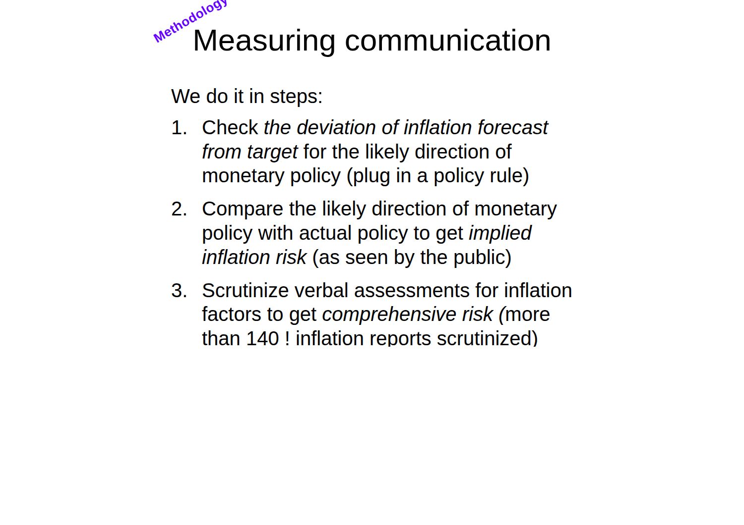Methodology
Measuring communication
We do it in steps:
Check the deviation of inflation forecast from target for the likely direction of monetary policy (plug in a policy rule)
Compare the likely direction of monetary policy with actual policy to get implied inflation risk (as seen by the public)
Scrutinize verbal assessments for inflation factors to get comprehensive risk (more than 140 ! inflation reports scrutinized)